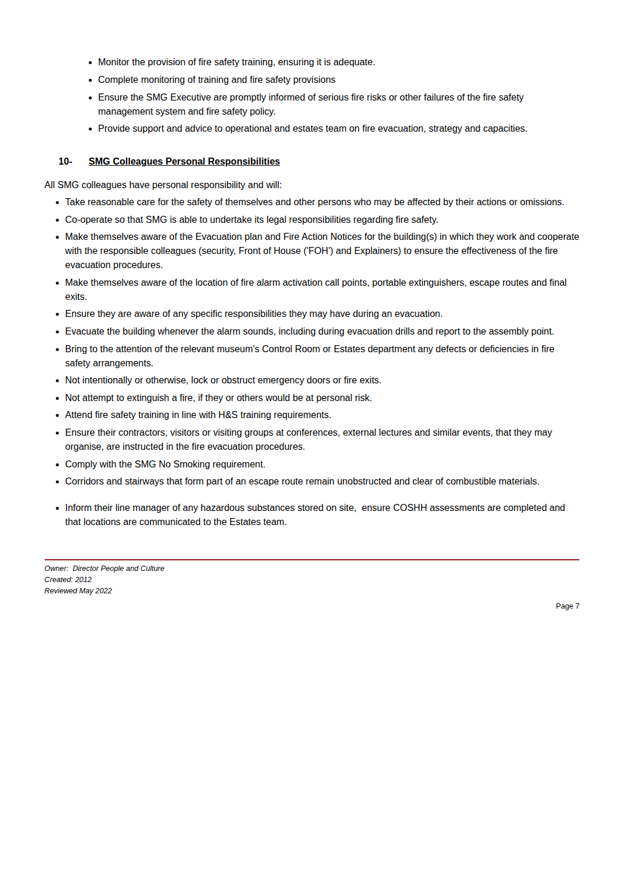Monitor the provision of fire safety training, ensuring it is adequate.
Complete monitoring of training and fire safety provisions
Ensure the SMG Executive are promptly informed of serious fire risks or other failures of the fire safety management system and fire safety policy.
Provide support and advice to operational and estates team on fire evacuation, strategy and capacities.
10-SMG Colleagues Personal Responsibilities
All SMG colleagues have personal responsibility and will:
Take reasonable care for the safety of themselves and other persons who may be affected by their actions or omissions.
Co-operate so that SMG is able to undertake its legal responsibilities regarding fire safety.
Make themselves aware of the Evacuation plan and Fire Action Notices for the building(s) in which they work and cooperate with the responsible colleagues (security, Front of House ('FOH') and Explainers) to ensure the effectiveness of the fire evacuation procedures.
Make themselves aware of the location of fire alarm activation call points, portable extinguishers, escape routes and final exits.
Ensure they are aware of any specific responsibilities they may have during an evacuation.
Evacuate the building whenever the alarm sounds, including during evacuation drills and report to the assembly point.
Bring to the attention of the relevant museum's Control Room or Estates department any defects or deficiencies in fire safety arrangements.
Not intentionally or otherwise, lock or obstruct emergency doors or fire exits.
Not attempt to extinguish a fire, if they or others would be at personal risk.
Attend fire safety training in line with H&S training requirements.
Ensure their contractors, visitors or visiting groups at conferences, external lectures and similar events, that they may organise, are instructed in the fire evacuation procedures.
Comply with the SMG No Smoking requirement.
Corridors and stairways that form part of an escape route remain unobstructed and clear of combustible materials.
Inform their line manager of any hazardous substances stored on site, ensure COSHH assessments are completed and that locations are communicated to the Estates team.
Owner: Director People and Culture
Created: 2012
Reviewed May 2022
Page 7